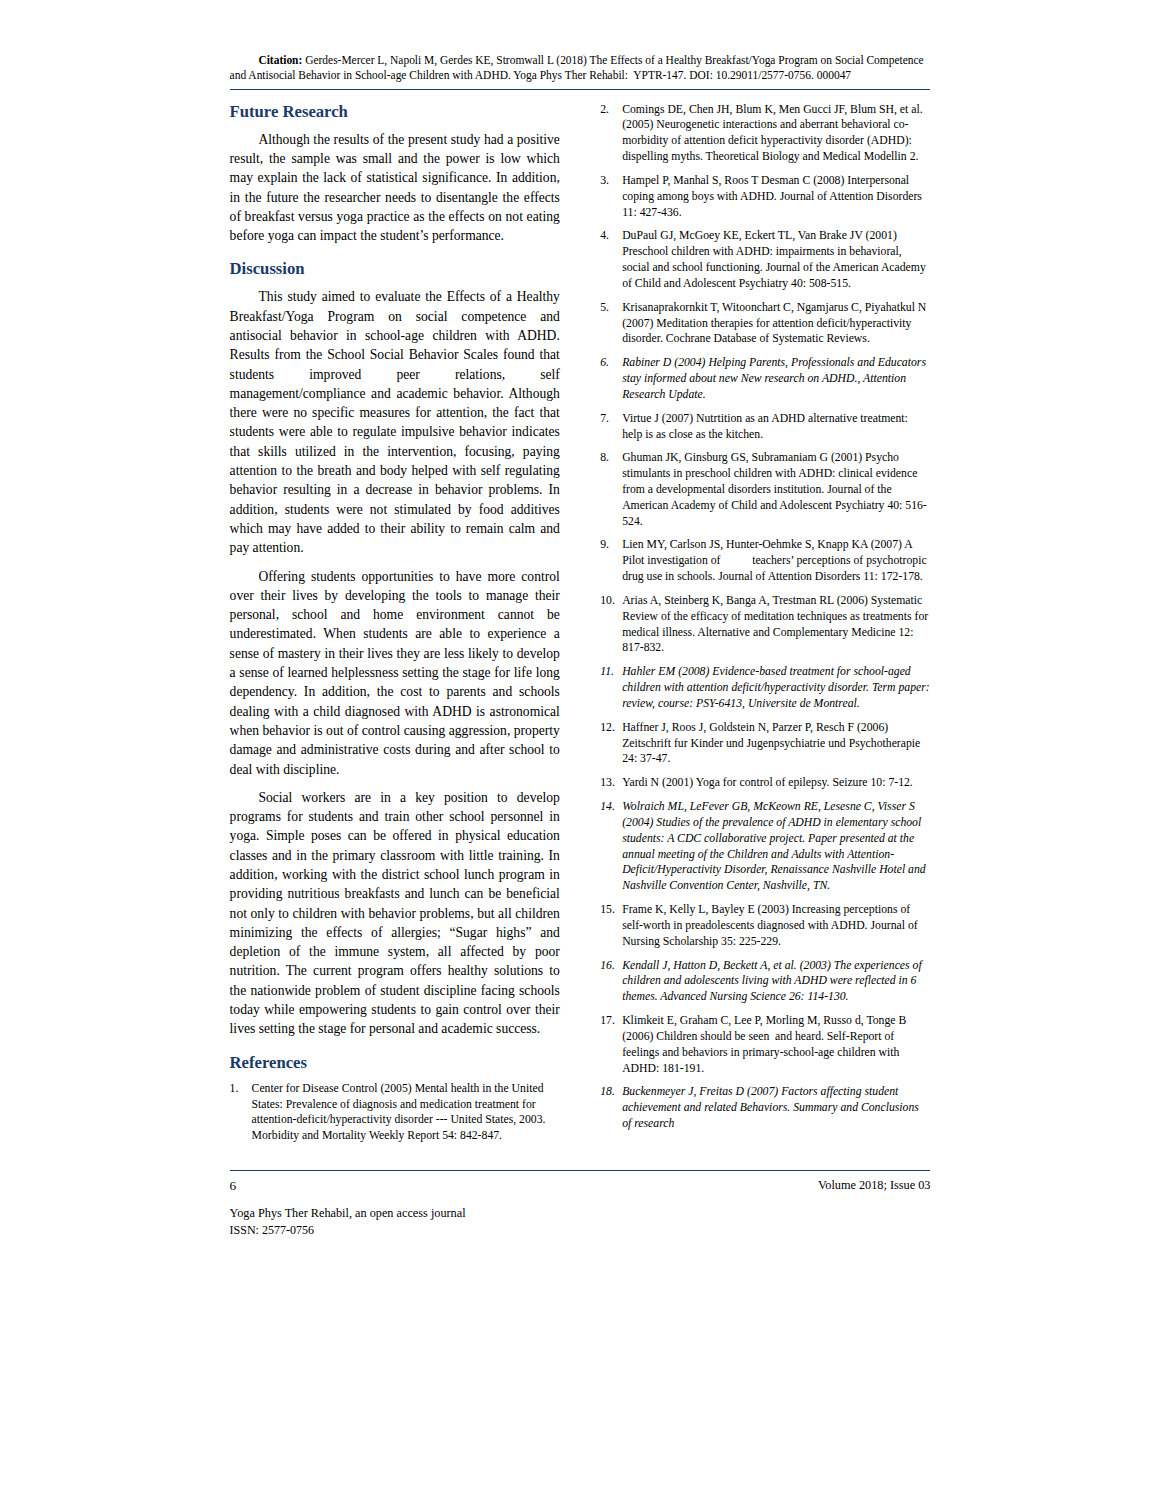Citation: Gerdes-Mercer L, Napoli M, Gerdes KE, Stromwall L (2018) The Effects of a Healthy Breakfast/Yoga Program on Social Competence and Antisocial Behavior in School-age Children with ADHD. Yoga Phys Ther Rehabil: YPTR-147. DOI: 10.29011/2577-0756. 000047
Future Research
Although the results of the present study had a positive result, the sample was small and the power is low which may explain the lack of statistical significance. In addition, in the future the researcher needs to disentangle the effects of breakfast versus yoga practice as the effects on not eating before yoga can impact the student’s performance.
Discussion
This study aimed to evaluate the Effects of a Healthy Breakfast/Yoga Program on social competence and antisocial behavior in school-age children with ADHD. Results from the School Social Behavior Scales found that students improved peer relations, self management/compliance and academic behavior. Although there were no specific measures for attention, the fact that students were able to regulate impulsive behavior indicates that skills utilized in the intervention, focusing, paying attention to the breath and body helped with self regulating behavior resulting in a decrease in behavior problems. In addition, students were not stimulated by food additives which may have added to their ability to remain calm and pay attention.
Offering students opportunities to have more control over their lives by developing the tools to manage their personal, school and home environment cannot be underestimated. When students are able to experience a sense of mastery in their lives they are less likely to develop a sense of learned helplessness setting the stage for life long dependency. In addition, the cost to parents and schools dealing with a child diagnosed with ADHD is astronomical when behavior is out of control causing aggression, property damage and administrative costs during and after school to deal with discipline.
Social workers are in a key position to develop programs for students and train other school personnel in yoga. Simple poses can be offered in physical education classes and in the primary classroom with little training. In addition, working with the district school lunch program in providing nutritious breakfasts and lunch can be beneficial not only to children with behavior problems, but all children minimizing the effects of allergies; “Sugar highs” and depletion of the immune system, all affected by poor nutrition. The current program offers healthy solutions to the nationwide problem of student discipline facing schools today while empowering students to gain control over their lives setting the stage for personal and academic success.
References
Center for Disease Control (2005) Mental health in the United States: Prevalence of diagnosis and medication treatment for attention-deficit/hyperactivity disorder --- United States, 2003. Morbidity and Mortality Weekly Report 54: 842-847.
Comings DE, Chen JH, Blum K, Men Gucci JF, Blum SH, et al. (2005) Neurogenetic interactions and aberrant behavioral co-morbidity of attention deficit hyperactivity disorder (ADHD): dispelling myths. Theoretical Biology and Medical Modellin 2.
Hampel P, Manhal S, Roos T Desman C (2008) Interpersonal coping among boys with ADHD. Journal of Attention Disorders 11: 427-436.
DuPaul GJ, McGoey KE, Eckert TL, Van Brake JV (2001) Preschool children with ADHD: impairments in behavioral, social and school functioning. Journal of the American Academy of Child and Adolescent Psychiatry 40: 508-515.
Krisanaprakornkit T, Witoonchart C, Ngamjarus C, Piyahatkul N (2007) Meditation therapies for attention deficit/hyperactivity disorder. Cochrane Database of Systematic Reviews.
Rabiner D (2004) Helping Parents, Professionals and Educators stay informed about new New research on ADHD., Attention Research Update.
Virtue J (2007) Nutrtition as an ADHD alternative treatment: help is as close as the kitchen.
Ghuman JK, Ginsburg GS, Subramaniam G (2001) Psycho stimulants in preschool children with ADHD: clinical evidence from a developmental disorders institution. Journal of the American Academy of Child and Adolescent Psychiatry 40: 516-524.
Lien MY, Carlson JS, Hunter-Oehmke S, Knapp KA (2007) A Pilot investigation of teachers’ perceptions of psychotropic drug use in schools. Journal of Attention Disorders 11: 172-178.
Arias A, Steinberg K, Banga A, Trestman RL (2006) Systematic Review of the efficacy of meditation techniques as treatments for medical illness. Alternative and Complementary Medicine 12: 817-832.
Hahler EM (2008) Evidence-based treatment for school-aged children with attention deficit/hyperactivity disorder. Term paper: review, course: PSY-6413, Universite de Montreal.
Haffner J, Roos J, Goldstein N, Parzer P, Resch F (2006) Zeitschrift fur Kinder und Jugenpsychiatrie und Psychotherapie 24: 37-47.
Yardi N (2001) Yoga for control of epilepsy. Seizure 10: 7-12.
Wolraich ML, LeFever GB, McKeown RE, Lesesne C, Visser S (2004) Studies of the prevalence of ADHD in elementary school students: A CDC collaborative project. Paper presented at the annual meeting of the Children and Adults with Attention-Deficit/Hyperactivity Disorder, Renaissance Nashville Hotel and Nashville Convention Center, Nashville, TN.
Frame K, Kelly L, Bayley E (2003) Increasing perceptions of self-worth in preadolescents diagnosed with ADHD. Journal of Nursing Scholarship 35: 225-229.
Kendall J, Hatton D, Beckett A, et al. (2003) The experiences of children and adolescents living with ADHD were reflected in 6 themes. Advanced Nursing Science 26: 114-130.
Klimkeit E, Graham C, Lee P, Morling M, Russo d, Tonge B (2006) Children should be seen and heard. Self-Report of feelings and behaviors in primary-school-age children with ADHD: 181-191.
Buckenmeyer J, Freitas D (2007) Factors affecting student achievement and related Behaviors. Summary and Conclusions of research
6
Yoga Phys Ther Rehabil, an open access journal
ISSN: 2577-0756
Volume 2018; Issue 03